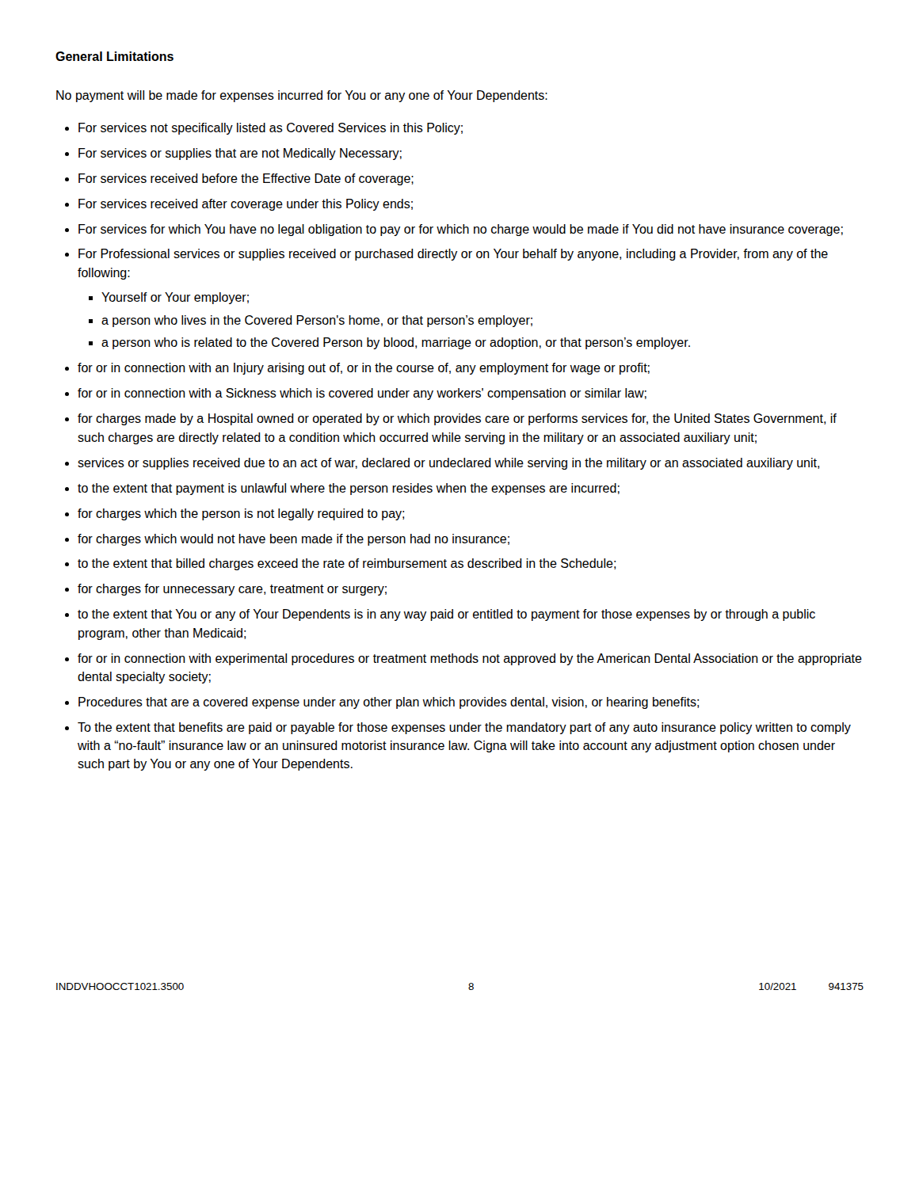General Limitations
No payment will be made for expenses incurred for You or any one of Your Dependents:
For services not specifically listed as Covered Services in this Policy;
For services or supplies that are not Medically Necessary;
For services received before the Effective Date of coverage;
For services received after coverage under this Policy ends;
For services for which You have no legal obligation to pay or for which no charge would be made if You did not have insurance coverage;
For Professional services or supplies received or purchased directly or on Your behalf by anyone, including a Provider, from any of the following:
Yourself or Your employer;
a person who lives in the Covered Person's home, or that person’s employer;
a person who is related to the Covered Person by blood, marriage or adoption, or that person’s employer.
for or in connection with an Injury arising out of, or in the course of, any employment for wage or profit;
for or in connection with a Sickness which is covered under any workers' compensation or similar law;
for charges made by a Hospital owned or operated by or which provides care or performs services for, the United States Government, if such charges are directly related to a condition which occurred while serving in the military or an associated auxiliary unit;
services or supplies received due to an act of war, declared or undeclared while serving in the military or an associated auxiliary unit,
to the extent that payment is unlawful where the person resides when the expenses are incurred;
for charges which the person is not legally required to pay;
for charges which would not have been made if the person had no insurance;
to the extent that billed charges exceed the rate of reimbursement as described in the Schedule;
for charges for unnecessary care, treatment or surgery;
to the extent that You or any of Your Dependents is in any way paid or entitled to payment for those expenses by or through a public program, other than Medicaid;
for or in connection with experimental procedures or treatment methods not approved by the American Dental Association or the appropriate dental specialty society;
Procedures that are a covered expense under any other plan which provides dental, vision, or hearing benefits;
To the extent that benefits are paid or payable for those expenses under the mandatory part of any auto insurance policy written to comply with a “no-fault” insurance law or an uninsured motorist insurance law. Cigna will take into account any adjustment option chosen under such part by You or any one of Your Dependents.
INDDVHOOCCT1021.3500
8
10/2021941375